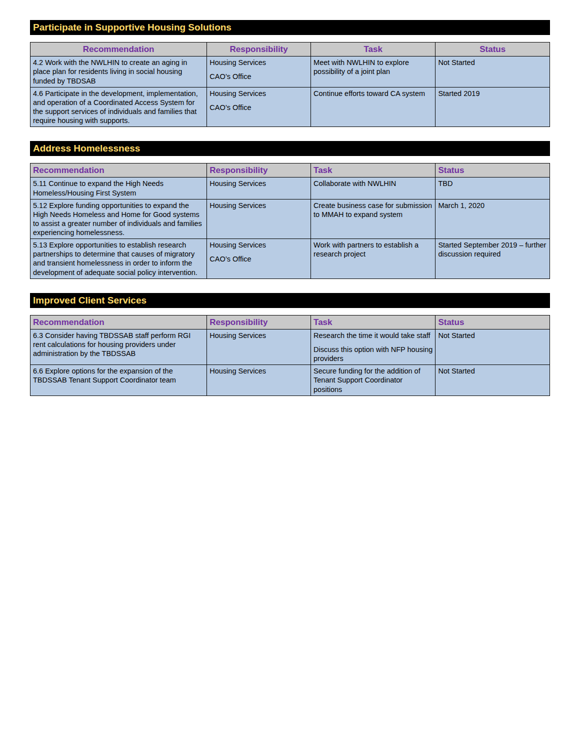Participate in Supportive Housing Solutions
| Recommendation | Responsibility | Task | Status |
| --- | --- | --- | --- |
| 4.2 Work with the NWLHIN to create an aging in place plan for residents living in social housing funded by TBDSAB | Housing Services CAO’s Office | Meet with NWLHIN to explore possibility of a joint plan | Not Started |
| 4.6 Participate in the development, implementation, and operation of a Coordinated Access System for the support services of individuals and families that require housing with supports. | Housing Services CAO’s Office | Continue efforts toward CA system | Started 2019 |
Address Homelessness
| Recommendation | Responsibility | Task | Status |
| --- | --- | --- | --- |
| 5.11 Continue to expand the High Needs Homeless/Housing First System | Housing Services | Collaborate with NWLHIN | TBD |
| 5.12 Explore funding opportunities to expand the High Needs Homeless and Home for Good systems to assist a greater number of individuals and families experiencing homelessness. | Housing Services | Create business case for submission to MMAH to expand system | March 1, 2020 |
| 5.13 Explore opportunities to establish research partnerships to determine that causes of migratory and transient homelessness in order to inform the development of adequate social policy intervention. | Housing Services CAO’s Office | Work with partners to establish a research project | Started September 2019 – further discussion required |
Improved Client Services
| Recommendation | Responsibility | Task | Status |
| --- | --- | --- | --- |
| 6.3 Consider having TBDSSAB staff perform RGI rent calculations for housing providers under administration by the TBDSSAB | Housing Services | Research the time it would take staff Discuss this option with NFP housing providers | Not Started |
| 6.6 Explore options for the expansion of the TBDSSAB Tenant Support Coordinator team | Housing Services | Secure funding for the addition of Tenant Support Coordinator positions | Not Started |